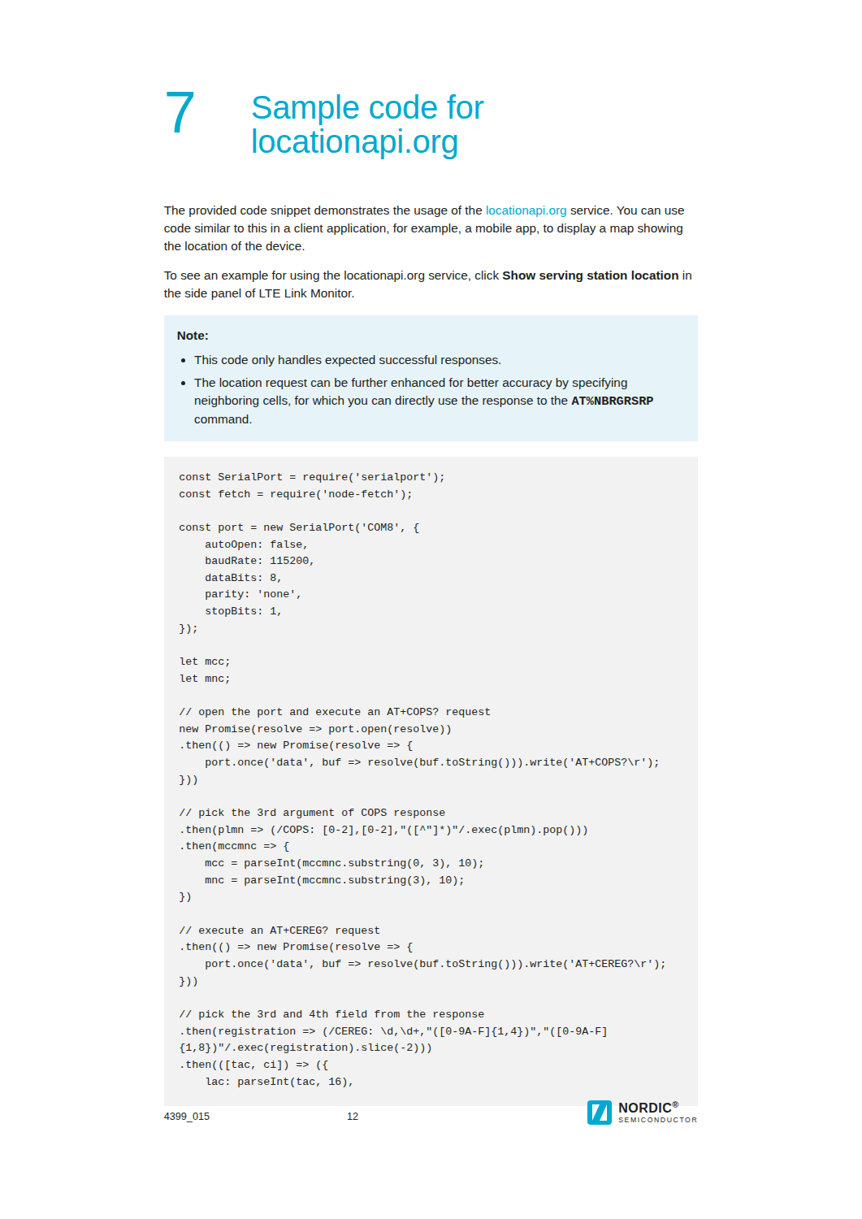7
Sample code for locationapi.org
The provided code snippet demonstrates the usage of the locationapi.org service. You can use code similar to this in a client application, for example, a mobile app, to display a map showing the location of the device.
To see an example for using the locationapi.org service, click Show serving station location in the side panel of LTE Link Monitor.
Note:
This code only handles expected successful responses.
The location request can be further enhanced for better accuracy by specifying neighboring cells, for which you can directly use the response to the AT%NBRGRSRP command.
const SerialPort = require('serialport');
const fetch = require('node-fetch');

const port = new SerialPort('COM8', {
    autoOpen: false,
    baudRate: 115200,
    dataBits: 8,
    parity: 'none',
    stopBits: 1,
});

let mcc;
let mnc;

// open the port and execute an AT+COPS? request
new Promise(resolve => port.open(resolve))
.then(() => new Promise(resolve => {
    port.once('data', buf => resolve(buf.toString())).write('AT+COPS?\r');
}))

// pick the 3rd argument of COPS response
.then(plmn => (/COPS: [0-2],[0-2],"([^"]*)"/.exec(plmn).pop()))
.then(mccmnc => {
    mcc = parseInt(mccmnc.substring(0, 3), 10);
    mnc = parseInt(mccmnc.substring(3), 10);
})

// execute an AT+CEREG? request
.then(() => new Promise(resolve => {
    port.once('data', buf => resolve(buf.toString())).write('AT+CEREG?\r');
}))

// pick the 3rd and 4th field from the response
.then(registration => (/CEREG: \d,\d+,"([0-9A-F]{1,4})","([0-9A-F]
{1,8})"/.exec(registration).slice(-2)))
.then(([tac, ci]) => ({
    lac: parseInt(tac, 16),
4399_015
12
NORDIC®
SEMICONDUCTOR